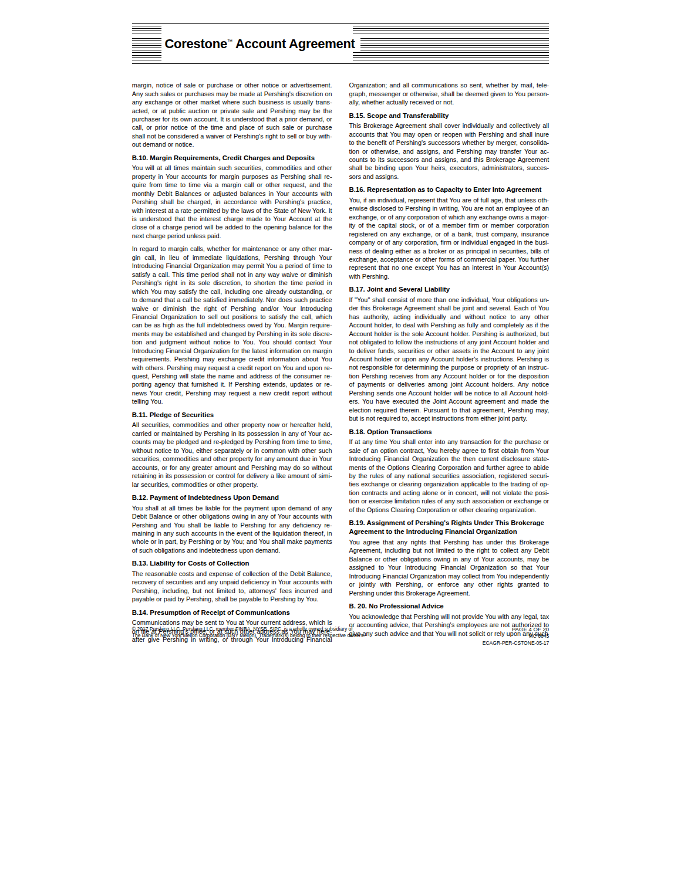Corestone™ Account Agreement
margin, notice of sale or purchase or other notice or advertisement. Any such sales or purchases may be made at Pershing's discretion on any exchange or other market where such business is usually transacted, or at public auction or private sale and Pershing may be the purchaser for its own account. It is understood that a prior demand, or call, or prior notice of the time and place of such sale or purchase shall not be considered a waiver of Pershing's right to sell or buy without demand or notice.
B.10. Margin Requirements, Credit Charges and Deposits
You will at all times maintain such securities, commodities and other property in Your accounts for margin purposes as Pershing shall require from time to time via a margin call or other request, and the monthly Debit Balances or adjusted balances in Your accounts with Pershing shall be charged, in accordance with Pershing's practice, with interest at a rate permitted by the laws of the State of New York. It is understood that the interest charge made to Your Account at the close of a charge period will be added to the opening balance for the next charge period unless paid.
In regard to margin calls, whether for maintenance or any other margin call, in lieu of immediate liquidations, Pershing through Your Introducing Financial Organization may permit You a period of time to satisfy a call. This time period shall not in any way waive or diminish Pershing's right in its sole discretion, to shorten the time period in which You may satisfy the call, including one already outstanding, or to demand that a call be satisfied immediately. Nor does such practice waive or diminish the right of Pershing and/or Your Introducing Financial Organization to sell out positions to satisfy the call, which can be as high as the full indebtedness owed by You. Margin requirements may be established and changed by Pershing in its sole discretion and judgment without notice to You. You should contact Your Introducing Financial Organization for the latest information on margin requirements. Pershing may exchange credit information about You with others. Pershing may request a credit report on You and upon request, Pershing will state the name and address of the consumer reporting agency that furnished it. If Pershing extends, updates or renews Your credit, Pershing may request a new credit report without telling You.
B.11. Pledge of Securities
All securities, commodities and other property now or hereafter held, carried or maintained by Pershing in its possession in any of Your accounts may be pledged and re-pledged by Pershing from time to time, without notice to You, either separately or in common with other such securities, commodities and other property for any amount due in Your accounts, or for any greater amount and Pershing may do so without retaining in its possession or control for delivery a like amount of similar securities, commodities or other property.
B.12. Payment of Indebtedness Upon Demand
You shall at all times be liable for the payment upon demand of any Debit Balance or other obligations owing in any of Your accounts with Pershing and You shall be liable to Pershing for any deficiency remaining in any such accounts in the event of the liquidation thereof, in whole or in part, by Pershing or by You; and You shall make payments of such obligations and indebtedness upon demand.
B.13. Liability for Costs of Collection
The reasonable costs and expense of collection of the Debit Balance, recovery of securities and any unpaid deficiency in Your accounts with Pershing, including, but not limited to, attorneys' fees incurred and payable or paid by Pershing, shall be payable to Pershing by You.
B.14. Presumption of Receipt of Communications
Communications may be sent to You at Your current address, which is on file at Pershing's office, or at such other address as You may hereafter give Pershing in writing, or through Your Introducing Financial Organization; and all communications so sent, whether by mail, telegraph, messenger or otherwise, shall be deemed given to You personally, whether actually received or not.
B.15. Scope and Transferability
This Brokerage Agreement shall cover individually and collectively all accounts that You may open or reopen with Pershing and shall inure to the benefit of Pershing's successors whether by merger, consolidation or otherwise, and assigns, and Pershing may transfer Your accounts to its successors and assigns, and this Brokerage Agreement shall be binding upon Your heirs, executors, administrators, successors and assigns.
B.16. Representation as to Capacity to Enter Into Agreement
You, if an individual, represent that You are of full age, that unless otherwise disclosed to Pershing in writing, You are not an employee of an exchange, or of any corporation of which any exchange owns a majority of the capital stock, or of a member firm or member corporation registered on any exchange, or of a bank, trust company, insurance company or of any corporation, firm or individual engaged in the business of dealing either as a broker or as principal in securities, bills of exchange, acceptance or other forms of commercial paper. You further represent that no one except You has an interest in Your Account(s) with Pershing.
B.17. Joint and Several Liability
If "You" shall consist of more than one individual, Your obligations under this Brokerage Agreement shall be joint and several. Each of You has authority, acting individually and without notice to any other Account holder, to deal with Pershing as fully and completely as if the Account holder is the sole Account holder. Pershing is authorized, but not obligated to follow the instructions of any joint Account holder and to deliver funds, securities or other assets in the Account to any joint Account holder or upon any Account holder's instructions. Pershing is not responsible for determining the purpose or propriety of an instruction Pershing receives from any Account holder or for the disposition of payments or deliveries among joint Account holders. Any notice Pershing sends one Account holder will be notice to all Account holders. You have executed the Joint Account agreement and made the election required therein. Pursuant to that agreement, Pershing may, but is not required to, accept instructions from either joint party.
B.18. Option Transactions
If at any time You shall enter into any transaction for the purchase or sale of an option contract, You hereby agree to first obtain from Your Introducing Financial Organization the then current disclosure statements of the Options Clearing Corporation and further agree to abide by the rules of any national securities association, registered securities exchange or clearing organization applicable to the trading of option contracts and acting alone or in concert, will not violate the position or exercise limitation rules of any such association or exchange or of the Options Clearing Corporation or other clearing organization.
B.19. Assignment of Pershing's Rights Under This Brokerage Agreement to the Introducing Financial Organization
You agree that any rights that Pershing has under this Brokerage Agreement, including but not limited to the right to collect any Debit Balance or other obligations owing in any of Your accounts, may be assigned to Your Introducing Financial Organization so that Your Introducing Financial Organization may collect from You independently or jointly with Pershing, or enforce any other rights granted to Pershing under this Brokerage Agreement.
B. 20. No Professional Advice
You acknowledge that Pershing will not provide You with any legal, tax or accounting advice, that Pershing's employees are not authorized to give any such advice and that You will not solicit or rely upon any such
© 2017 Pershing LLC. Pershing LLC, member FINRA, NYSE, SIPC, is a wholly owned subsidiary of
The Bank of New York Mellon Corporation (BNY Mellon). Trademark(s) belong to their respective owners.
PAGE 4 OF 20
MC 6845
ECAGR-PER-CSTONE-05-17